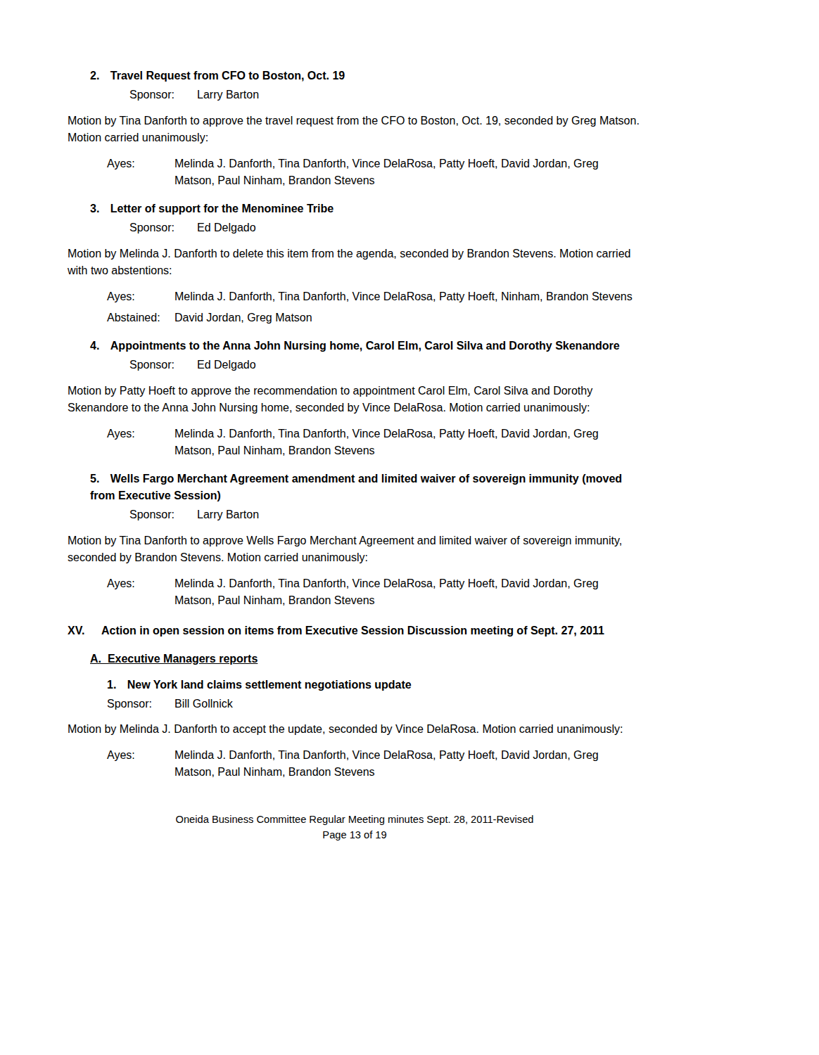2. Travel Request from CFO to Boston, Oct. 19
Sponsor: Larry Barton
Motion by Tina Danforth to approve the travel request from the CFO to Boston, Oct. 19, seconded by Greg Matson. Motion carried unanimously:
Ayes:
Melinda J. Danforth, Tina Danforth, Vince DelaRosa, Patty Hoeft, David Jordan, Greg Matson, Paul Ninham, Brandon Stevens
3. Letter of support for the Menominee Tribe
Sponsor: Ed Delgado
Motion by Melinda J. Danforth to delete this item from the agenda, seconded by Brandon Stevens. Motion carried with two abstentions:
Ayes:
Melinda J. Danforth, Tina Danforth, Vince DelaRosa, Patty Hoeft, Ninham, Brandon Stevens
Abstained:
David Jordan, Greg Matson
4. Appointments to the Anna John Nursing home, Carol Elm, Carol Silva and Dorothy Skenandore
Sponsor: Ed Delgado
Motion by Patty Hoeft to approve the recommendation to appointment Carol Elm, Carol Silva and Dorothy Skenandore to the Anna John Nursing home, seconded by Vince DelaRosa. Motion carried unanimously:
Ayes:
Melinda J. Danforth, Tina Danforth, Vince DelaRosa, Patty Hoeft, David Jordan, Greg Matson, Paul Ninham, Brandon Stevens
5. Wells Fargo Merchant Agreement amendment and limited waiver of sovereign immunity (moved from Executive Session)
Sponsor: Larry Barton
Motion by Tina Danforth to approve Wells Fargo Merchant Agreement and limited waiver of sovereign immunity, seconded by Brandon Stevens. Motion carried unanimously:
Ayes:
Melinda J. Danforth, Tina Danforth, Vince DelaRosa, Patty Hoeft, David Jordan, Greg Matson, Paul Ninham, Brandon Stevens
XV.
Action in open session on items from Executive Session Discussion meeting of Sept. 27, 2011
A. Executive Managers reports
1. New York land claims settlement negotiations update
Sponsor: Bill Gollnick
Motion by Melinda J. Danforth to accept the update, seconded by Vince DelaRosa. Motion carried unanimously:
Ayes:
Melinda J. Danforth, Tina Danforth, Vince DelaRosa, Patty Hoeft, David Jordan, Greg Matson, Paul Ninham, Brandon Stevens
Oneida Business Committee Regular Meeting minutes Sept. 28, 2011-Revised
Page 13 of 19